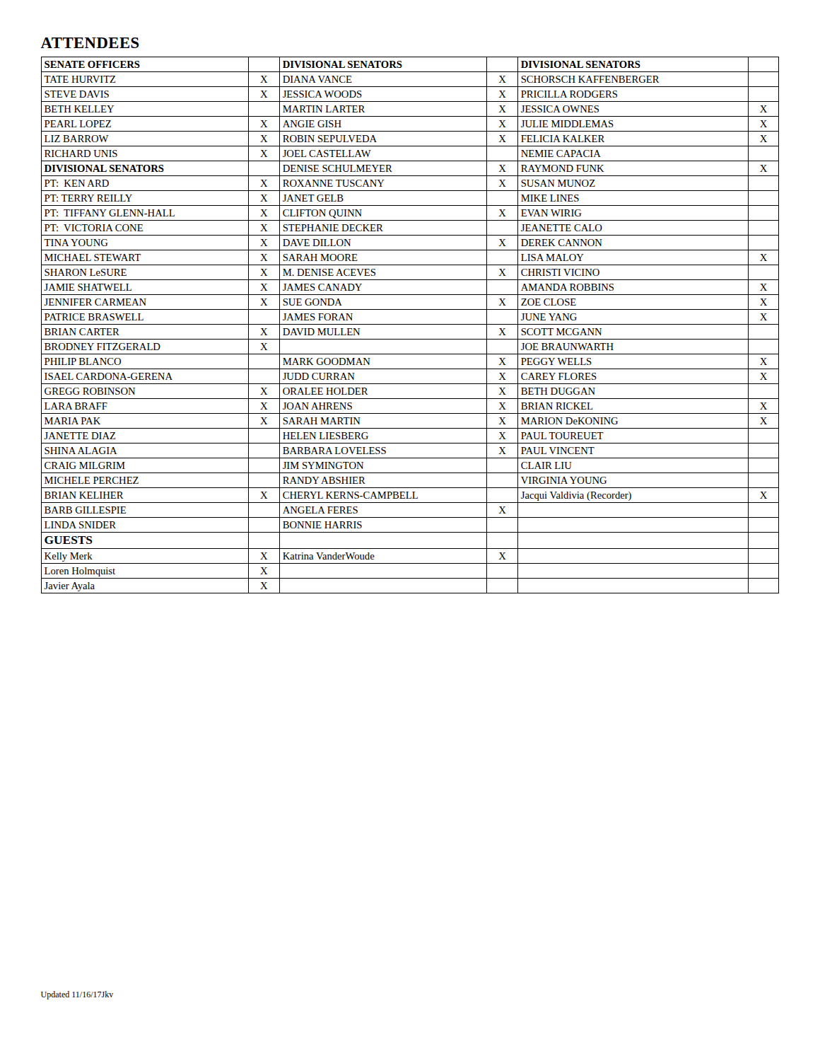ATTENDEES
| SENATE OFFICERS | | DIVISIONAL SENATORS | | DIVISIONAL SENATORS | |
| TATE HURVITZ | X | DIANA VANCE | X | SCHORSCH KAFFENBERGER | |
| STEVE DAVIS | X | JESSICA WOODS | X | PRICILLA RODGERS | |
| BETH KELLEY | | MARTIN LARTER | X | JESSICA OWNES | X |
| PEARL LOPEZ | X | ANGIE GISH | X | JULIE MIDDLEMAS | X |
| LIZ BARROW | X | ROBIN SEPULVEDA | X | FELICIA KALKER | X |
| RICHARD UNIS | X | JOEL CASTELLAW | | NEMIE CAPACIA | |
| DIVISIONAL SENATORS | | DENISE SCHULMEYER | X | RAYMOND FUNK | X |
| PT: KEN ARD | X | ROXANNE TUSCANY | X | SUSAN MUNOZ | |
| PT: TERRY REILLY | X | JANET GELB | | MIKE LINES | |
| PT: TIFFANY GLENN-HALL | X | CLIFTON QUINN | X | EVAN WIRIG | |
| PT: VICTORIA CONE | X | STEPHANIE DECKER | | JEANETTE CALO | |
| TINA YOUNG | X | DAVE DILLON | X | DEREK CANNON | |
| MICHAEL STEWART | X | SARAH MOORE | | LISA MALOY | X |
| SHARON LeSURE | X | M. DENISE ACEVES | X | CHRISTI VICINO | |
| JAMIE SHATWELL | X | JAMES CANADY | | AMANDA ROBBINS | X |
| JENNIFER CARMEAN | X | SUE GONDA | X | ZOE CLOSE | X |
| PATRICE BRASWELL | | JAMES FORAN | | JUNE YANG | X |
| BRIAN CARTER | X | DAVID MULLEN | X | SCOTT MCGANN | |
| BRODNEY FITZGERALD | X | | | JOE BRAUNWARTH | |
| PHILIP BLANCO | | MARK GOODMAN | X | PEGGY WELLS | X |
| ISAEL CARDONA-GERENA | | JUDD CURRAN | X | CAREY FLORES | X |
| GREGG ROBINSON | X | ORALEE HOLDER | X | BETH DUGGAN | |
| LARA BRAFF | X | JOAN AHRENS | X | BRIAN RICKEL | X |
| MARIA PAK | X | SARAH MARTIN | X | MARION DeKONING | X |
| JANETTE DIAZ | | HELEN LIESBERG | X | PAUL TOUREUET | |
| SHINA ALAGIA | | BARBARA LOVELESS | X | PAUL VINCENT | |
| CRAIG MILGRIM | | JIM SYMINGTON | | CLAIR LIU | |
| MICHELE PERCHEZ | | RANDY ABSHIER | | VIRGINIA YOUNG | |
| BRIAN KELIHER | X | CHERYL KERNS-CAMPBELL | | Jacqui Valdivia (Recorder) | X |
| BARB GILLESPIE | | ANGELA FERES | X | | |
| LINDA SNIDER | | BONNIE HARRIS | | | |
| GUESTS | | | | | |
| Kelly Merk | X | Katrina VanderWoude | X | | |
| Loren Holmquist | X | | | | |
| Javier Ayala | X | | | | |
Updated 11/16/17Jkv